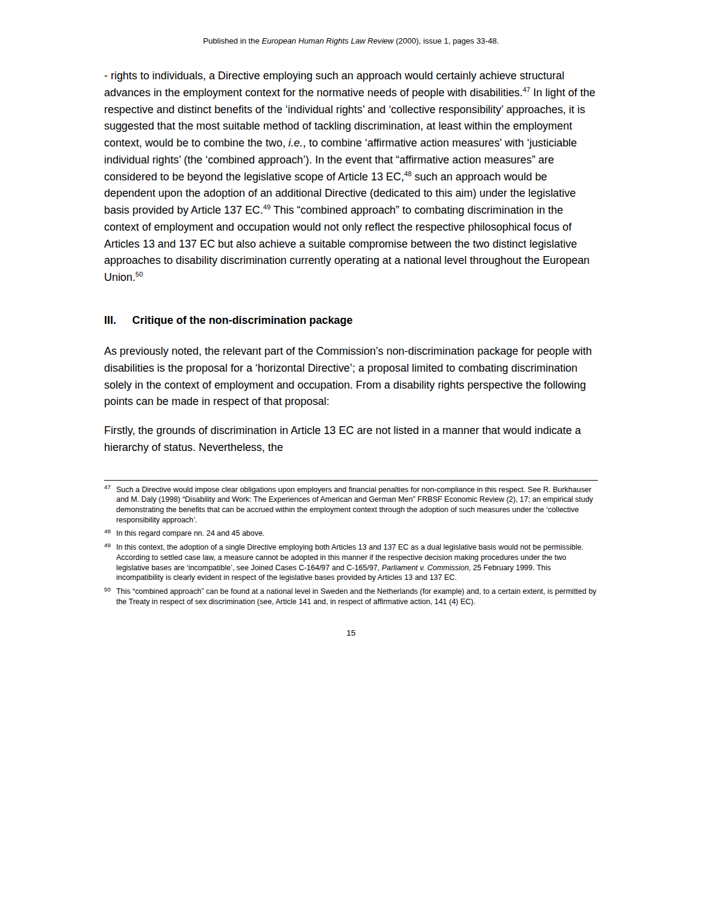Published in the European Human Rights Law Review (2000), issue 1, pages 33-48.
- rights to individuals, a Directive employing such an approach would certainly achieve structural advances in the employment context for the normative needs of people with disabilities.47 In light of the respective and distinct benefits of the ‘individual rights’ and ‘collective responsibility’ approaches, it is suggested that the most suitable method of tackling discrimination, at least within the employment context, would be to combine the two, i.e., to combine ‘affirmative action measures’ with ‘justiciable individual rights’ (the ‘combined approach’). In the event that “affirmative action measures” are considered to be beyond the legislative scope of Article 13 EC,48 such an approach would be dependent upon the adoption of an additional Directive (dedicated to this aim) under the legislative basis provided by Article 137 EC.49 This “combined approach” to combating discrimination in the context of employment and occupation would not only reflect the respective philosophical focus of Articles 13 and 137 EC but also achieve a suitable compromise between the two distinct legislative approaches to disability discrimination currently operating at a national level throughout the European Union.50
III. Critique of the non-discrimination package
As previously noted, the relevant part of the Commission’s non-discrimination package for people with disabilities is the proposal for a ‘horizontal Directive’; a proposal limited to combating discrimination solely in the context of employment and occupation. From a disability rights perspective the following points can be made in respect of that proposal:
Firstly, the grounds of discrimination in Article 13 EC are not listed in a manner that would indicate a hierarchy of status. Nevertheless, the
Such a Directive would impose clear obligations upon employers and financial penalties for non-compliance in this respect. See R. Burkhauser and M. Daly (1998) “Disability and Work: The Experiences of American and German Men” FRBSF Economic Review (2), 17; an empirical study demonstrating the benefits that can be accrued within the employment context through the adoption of such measures under the ‘collective responsibility approach’.
In this regard compare nn. 24 and 45 above.
In this context, the adoption of a single Directive employing both Articles 13 and 137 EC as a dual legislative basis would not be permissible. According to settled case law, a measure cannot be adopted in this manner if the respective decision making procedures under the two legislative bases are ‘incompatible’, see Joined Cases C-164/97 and C-165/97, Parliament v. Commission, 25 February 1999. This incompatibility is clearly evident in respect of the legislative bases provided by Articles 13 and 137 EC.
This “combined approach” can be found at a national level in Sweden and the Netherlands (for example) and, to a certain extent, is permitted by the Treaty in respect of sex discrimination (see, Article 141 and, in respect of affirmative action, 141 (4) EC).
15